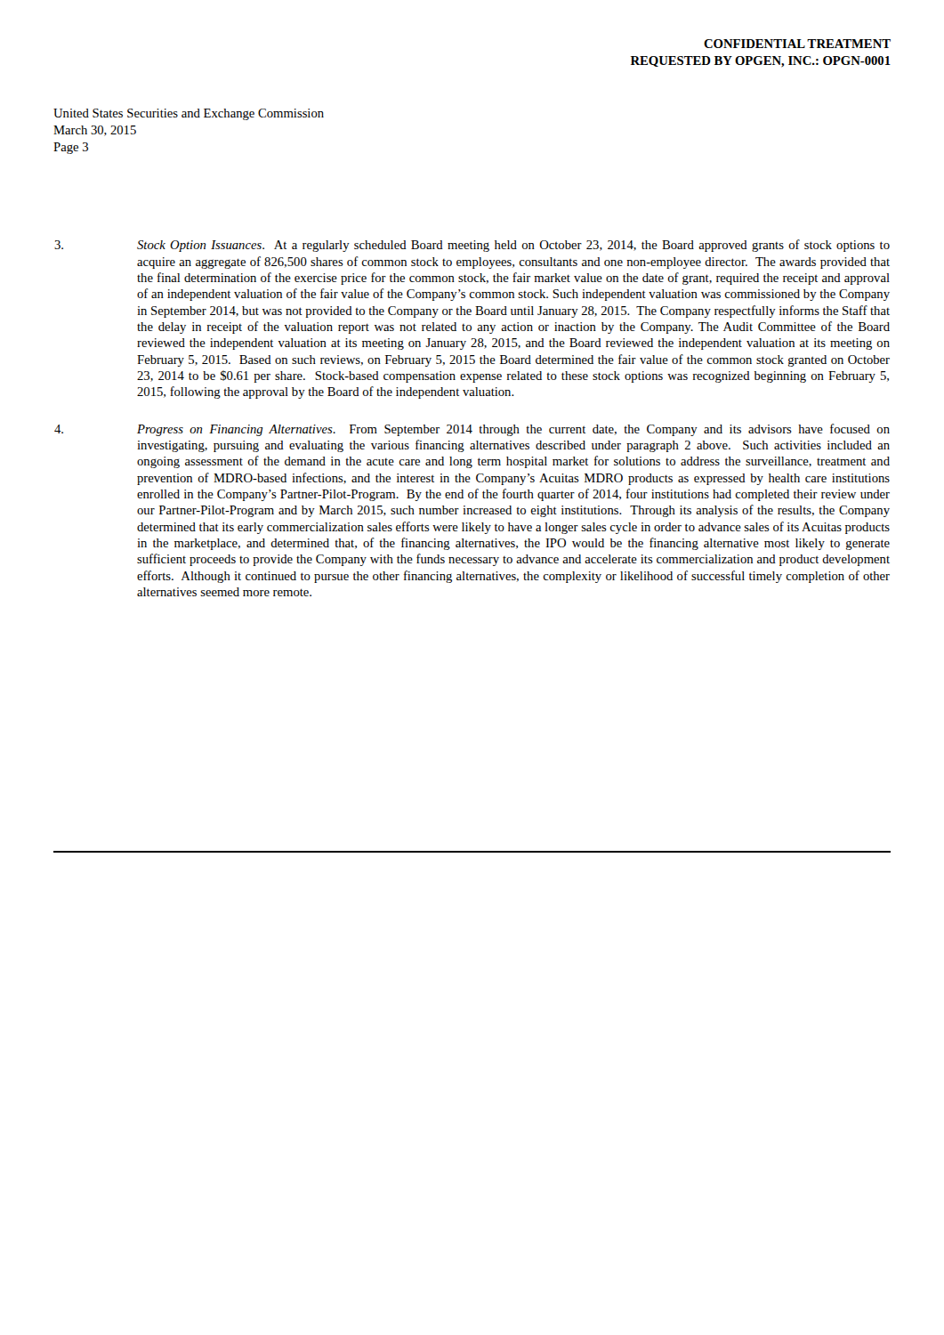CONFIDENTIAL TREATMENT
REQUESTED BY OPGEN, INC.: OPGN-0001
United States Securities and Exchange Commission
March 30, 2015
Page 3
| 3. | | Stock Option Issuances . At a regularly scheduled Board meeting held on October 23, 2014, the Board approved grants of stock options to acquire an aggregate of 826,500 shares of common stock to employees, consultants and one non-employee director. The awards provided that the final determination of the exercise price for the common stock, the fair market value on the date of grant, required the receipt and approval of an independent valuation of the fair value of the Company’s common stock. Such independent valuation was commissioned by the Company in September 2014, but was not provided to the Company or the Board until January 28, 2015. The Company respectfully informs the Staff that the delay in receipt of the valuation report was not related to any action or inaction by the Company. The Audit Committee of the Board reviewed the independent valuation at its meeting on January 28, 2015, and the Board reviewed the independent valuation at its meeting on February 5, 2015. Based on such reviews, on February 5, 2015 the Board determined the fair value of the common stock granted on October 23, 2014 to be $0.61 per share. Stock-based compensation expense related to these stock options was recognized beginning on February 5, 2015, following the approval by the Board of the independent valuation. |
| 4. | | Progress on Financing Alternatives . From September 2014 through the current date, the Company and its advisors have focused on investigating, pursuing and evaluating the various financing alternatives described under paragraph 2 above. Such activities included an ongoing assessment of the demand in the acute care and long term hospital market for solutions to address the surveillance, treatment and prevention of MDRO-based infections, and the interest in the Company’s Acuitas MDRO products as expressed by health care institutions enrolled in the Company’s Partner-Pilot-Program. By the end of the fourth quarter of 2014, four institutions had completed their review under our Partner-Pilot-Program and by March 2015, such number increased to eight institutions. Through its analysis of the results, the Company determined that its early commercialization sales efforts were likely to have a longer sales cycle in order to advance sales of its Acuitas products in the marketplace, and determined that, of the financing alternatives, the IPO would be the financing alternative most likely to generate sufficient proceeds to provide the Company with the funds necessary to advance and accelerate its commercialization and product development efforts. Although it continued to pursue the other financing alternatives, the complexity or likelihood of successful timely completion of other alternatives seemed more remote. |